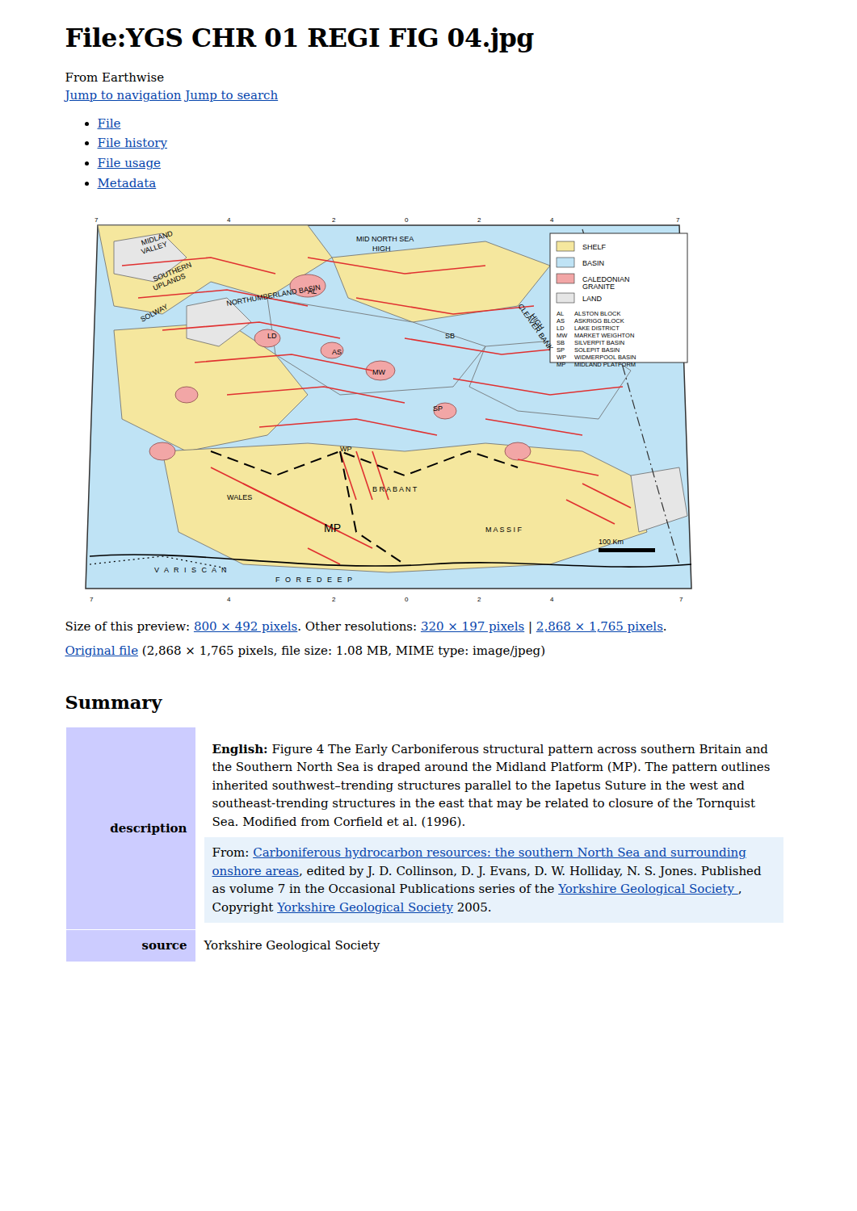File:YGS CHR 01 REGI FIG 04.jpg
From Earthwise
Jump to navigation Jump to search
File
File history
File usage
Metadata
SHELF BASIN CALEDONIAN GRANITE LAND ALALSTON BLOCK ASASKRIGG BLOCK LDLAKE DISTRICT MWMARKET WEIGHTON SBSILVERPIT BASIN SPSOLEPIT BASIN WPWIDMERPOOL BASIN MPMIDLAND PLATFORM MIDLAND VALLEY SOUTHERN UPLANDS SOLWAY NORTHUMBERLAND BASIN MID NORTH SEA HIGH AL LD AS MW SB SP WP CLEAVER BANK HIGH WALES B R A B A N T M A S S I F MP V A R I S C A N F O R E D E E P 100 Km 7 4 2 0 2 4 7 7 4 2 0 2 4 7
Size of this preview: 800 × 492 pixels. Other resolutions: 320 × 197 pixels | 2,868 × 1,765 pixels.
Original file (2,868 × 1,765 pixels, file size: 1.08 MB, MIME type: image/jpeg)
Summary
| description | English: Figure 4 The Early Carboniferous structural pattern across southern Britain and the Southern North Sea is draped around the Midland Platform (MP). The pattern outlines inherited southwest–trending structures parallel to the Iapetus Suture in the west and southeast-trending structures in the east that may be related to closure of the Tornquist Sea. Modified from Corfield et al. (1996). From: Carboniferous hydrocarbon resources: the southern North Sea and surrounding onshore areas , edited by J. D. Collinson, D. J. Evans, D. W. Holliday, N. S. Jones. Published as volume 7 in the Occasional Publications series of the Yorkshire Geological Society , Copyright Yorkshire Geological Society 2005. |
| source | Yorkshire Geological Society |